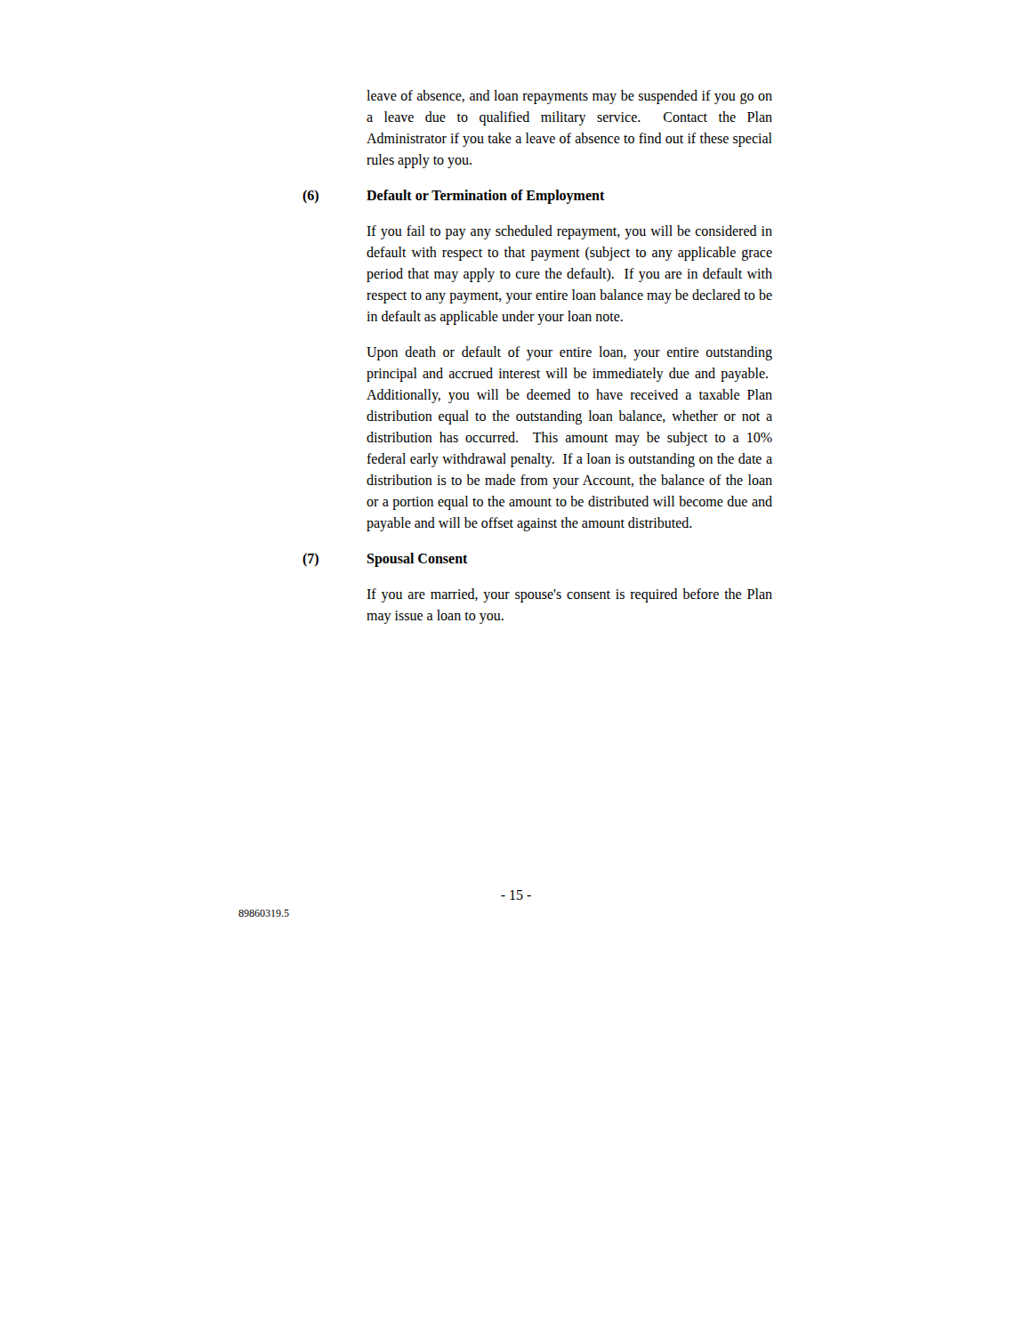leave of absence, and loan repayments may be suspended if you go on a leave due to qualified military service. Contact the Plan Administrator if you take a leave of absence to find out if these special rules apply to you.
(6) Default or Termination of Employment
If you fail to pay any scheduled repayment, you will be considered in default with respect to that payment (subject to any applicable grace period that may apply to cure the default). If you are in default with respect to any payment, your entire loan balance may be declared to be in default as applicable under your loan note.
Upon death or default of your entire loan, your entire outstanding principal and accrued interest will be immediately due and payable. Additionally, you will be deemed to have received a taxable Plan distribution equal to the outstanding loan balance, whether or not a distribution has occurred. This amount may be subject to a 10% federal early withdrawal penalty. If a loan is outstanding on the date a distribution is to be made from your Account, the balance of the loan or a portion equal to the amount to be distributed will become due and payable and will be offset against the amount distributed.
(7) Spousal Consent
If you are married, your spouse's consent is required before the Plan may issue a loan to you.
- 15 -
89860319.5